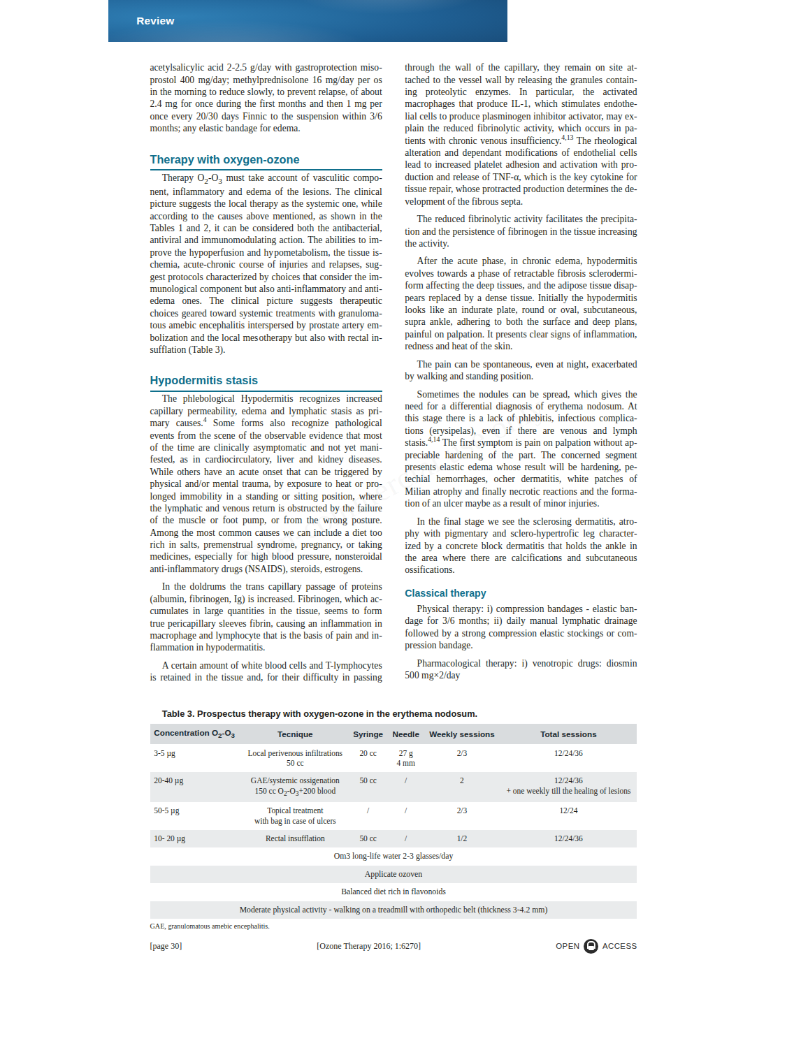Review
pagepress
Non-commercial use only
acetylsalicylic acid 2-2.5 g/day with gastroprotection misoprostol 400 mg/day; methylprednisolone 16 mg/day per os in the morning to reduce slowly, to prevent relapse, of about 2.4 mg for once during the first months and then 1 mg per once every 20/30 days Finnic to the suspension within 3/6 months; any elastic bandage for edema.
Therapy with oxygen-ozone
Therapy O2-O3 must take account of vasculitic component, inflammatory and edema of the lesions. The clinical picture suggests the local therapy as the systemic one, while according to the causes above mentioned, as shown in the Tables 1 and 2, it can be considered both the antibacterial, antiviral and immunomodulating action. The abilities to improve the hypoperfusion and hy pometabolism, the tissue ischemia, acute-chronic course of injuries and relapses, suggest protocols characterized by choices that consider the immunological component but also anti-inflammatory and anti-edema ones. The clinical picture suggests therapeutic choices geared toward systemic treatments with granulomatous amebic encephalitis interspersed by prostate artery embolization and the local mes otherapy but also with rectal insufflation (Table 3).
Hypodermitis stasis
The phlebological Hypodermitis recognizes increased capillary permeability, edema and lymphatic stasis as primary causes.4 Some forms also recognize pathological events from the scene of the observable evidence that most of the time are clinically asymptomatic and not yet manifested, as in cardiocirculatory, liver and kidney diseases. While others have an acute onset that can be triggered by physical and/or mental trauma, by exposure to heat or prolonged immobility in a standing or sitting position, where the lymphatic and venous return is obstructed by the failure of the muscle or foot pump, or from the wrong posture. Among the most common causes we can include a diet too rich in salts, premenstrual syndrome, pregnancy, or taking medicines, especially for high blood pressure, nonsteroidal anti-inflammatory drugs (NSAIDS), steroids, estrogens.
In the doldrums the trans capillary passage of proteins (albumin, fibrinogen, Ig) is increased. Fibrinogen, which accumulates in large quantities in the tissue, seems to form true pericapillary sleeves fibrin, causing an inflammation in macrophage and lymphocyte that is the basis of pain and inflammation in hypodermatitis.
A certain amount of white blood cells and T-lymphocytes is retained in the tissue and, for their difficulty in passing through the wall of the capillary, they remain on site attached to the vessel wall by releasing the granules containing proteolytic enzymes. In particular, the activated macrophages that produce IL-1, which stimulates endothelial cells to produce plasminogen inhibitor activator, may explain the reduced fibrinolytic activity, which occurs in patients with chronic venous insufficiency.4,13 The rheological alteration and dependant modifications of endothelial cells lead to increased platelet adhesion and activation with production and release of TNF-α, which is the key cytokine for tissue repair, whose protracted production determines the development of the fibrous septa.
The reduced fibrinolytic activity facilitates the precipitation and the persistence of fibrinogen in the tissue increasing the activity.
After the acute phase, in chronic edema, hypodermitis evolves towards a phase of retractable fibrosis sclerodermiform affecting the deep tissues, and the adipose tissue disappears replaced by a dense tissue. Initially the hypodermitis looks like an indurate plate, round or oval, subcutaneous, supra ankle, adhering to both the surface and deep plans, painful on palpation. It presents clear signs of inflammation, redness and heat of the skin.
The pain can be spontaneous, even at night, exacerbated by walking and standing position.
Sometimes the nodules can be spread, which gives the need for a differential diagnosis of erythema nodosum. At this stage there is a lack of phlebitis, infectious complications (erysipelas), even if there are venous and lymph stasis.4,14 The first symptom is pain on palpation without appreciable hardening of the part. The concerned segment presents elastic edema whose result will be hardening, petechial hemorrhages, ocher dermatitis, white patches of Milian atrophy and finally necrotic reactions and the formation of an ulcer maybe as a result of minor injuries.
In the final stage we see the sclerosing dermatitis, atrophy with pigmentary and sclero-hypertrofic leg characterized by a concrete block dermatitis that holds the ankle in the area where there are calcifications and subcutaneous ossifications.
Classical therapy
Physical therapy: i) compression bandages - elastic bandage for 3/6 months; ii) daily manual lymphatic drainage followed by a strong compression elastic stockings or compression bandage.
Pharmacological therapy: i) venotropic drugs: diosmin 500 mg×2/day
Table 3. Prospectus therapy with oxygen-ozone in the erythema nodosum.
| Concentration O 2 -O 3 | Tecnique | Syringe | Needle | Weekly sessions | Total sessions |
| --- | --- | --- | --- | --- | --- |
| 3-5 µg | Local perivenous infiltrations 50 cc | 20 cc | 27 g 4 mm | 2/3 | 12/24/36 |
| 20-40 µg | GAE/systemic ossigenation 150 cc O 2 -O 3 +200 blood | 50 cc | / | 2 | 12/24/36 + one weekly till the healing of lesions |
| 50-5 µg | Topical treatment with bag in case of ulcers | / | / | 2/3 | 12/24 |
| 10- 20 µg | Rectal insufflation | 50 cc | / | 1/2 | 12/24/36 |
| Om3 long-life water 2-3 glasses/day |
| Applicate ozoven |
| Balanced diet rich in flavonoids |
| Moderate physical activity - walking on a treadmill with orthopedic belt (thickness 3-4.2 mm) |
GAE, granulomatous amebic encephalitis.
[page 30]
[Ozone Therapy 2016; 1:6270]
OPEN ACCESS